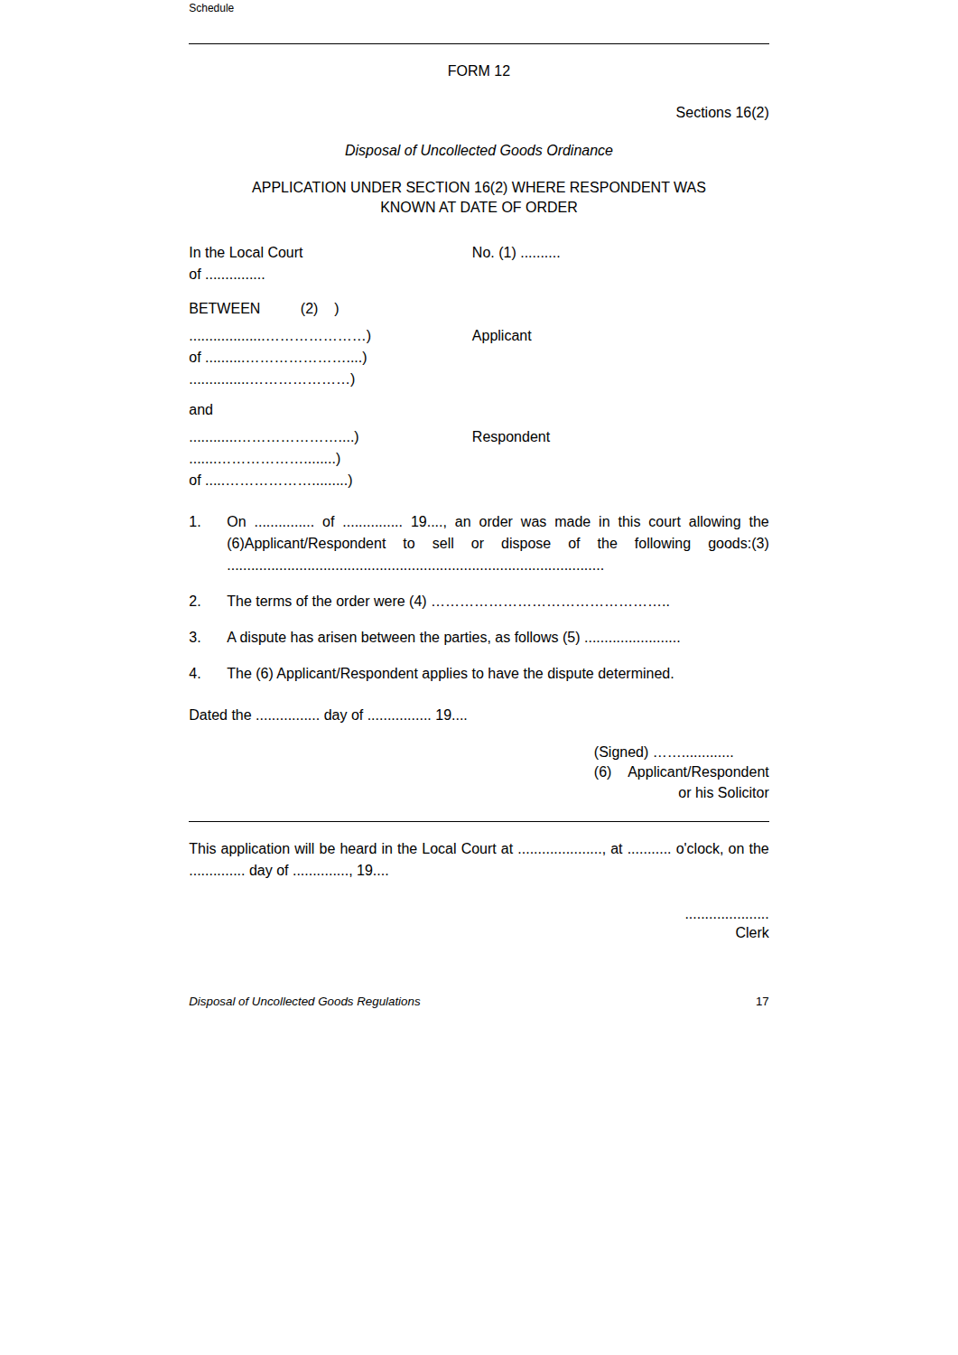Schedule
FORM 12
Sections 16(2)
Disposal of Uncollected Goods Ordinance
APPLICATION UNDER SECTION 16(2) WHERE RESPONDENT WAS KNOWN AT DATE OF ORDER
In the Local Court
of ...............
No. (1) ..........
BETWEEN (2) )
...................…………………)
of ..........…………………....)
...............…………………)
Applicant
and
............…………………....)
.......………………........)
of .....……………….........)
Respondent
On ............... of ............... 19...., an order was made in this court allowing the (6)Applicant/Respondent to sell or dispose of the following goods:(3) ..............................................................................................
The terms of the order were (4) …………………………………………..
A dispute has arisen between the parties, as follows (5) ........................
The (6) Applicant/Respondent applies to have the dispute determined.
Dated the ................ day of ................ 19....
(Signed) …….............
(6) Applicant/Respondent
or his Solicitor
This application will be heard in the Local Court at ....................., at ........... o'clock, on the .............. day of .............., 19....
.....................
Clerk
Disposal of Uncollected Goods Regulations
17